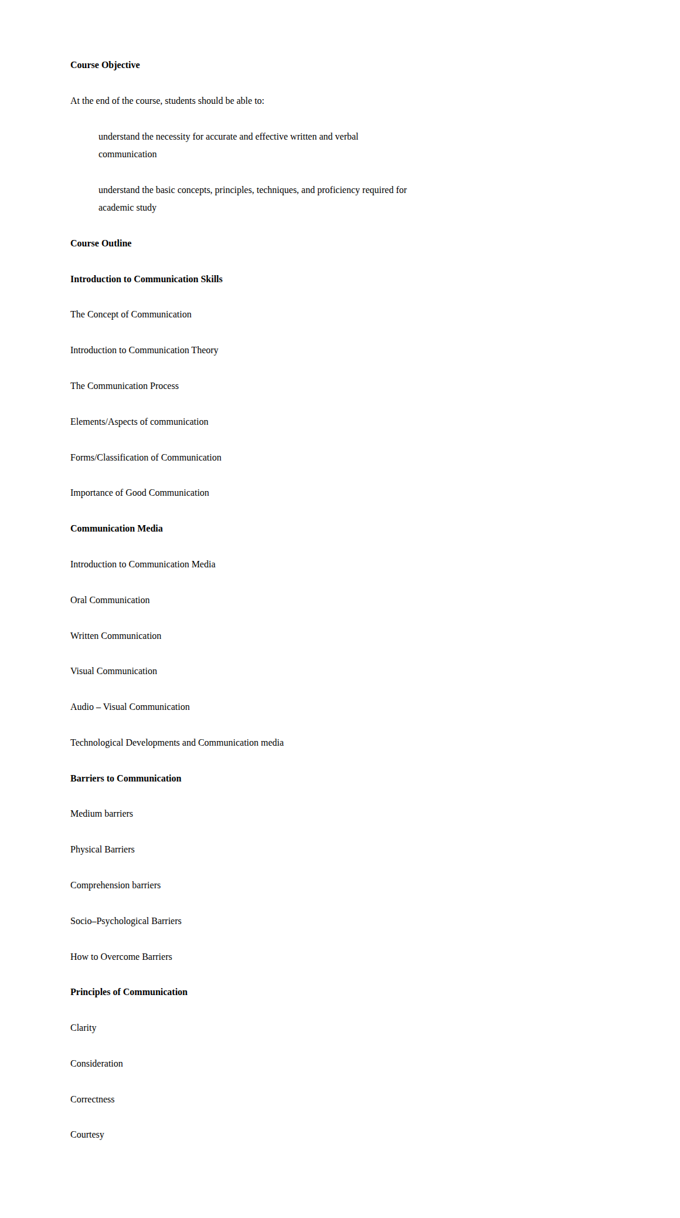Course Objective
At the end of the course, students should be able to:
understand the necessity for accurate and effective written and verbal communication
understand the basic concepts, principles, techniques, and proficiency required for academic study
Course Outline
Introduction to Communication Skills
The Concept of Communication
Introduction to Communication Theory
The Communication Process
Elements/Aspects of communication
Forms/Classification of Communication
Importance of Good Communication
Communication Media
Introduction to Communication Media
Oral Communication
Written Communication
Visual Communication
Audio – Visual Communication
Technological Developments and Communication media
Barriers to Communication
Medium barriers
Physical Barriers
Comprehension barriers
Socio–Psychological Barriers
How to Overcome Barriers
Principles of Communication
Clarity
Consideration
Correctness
Courtesy